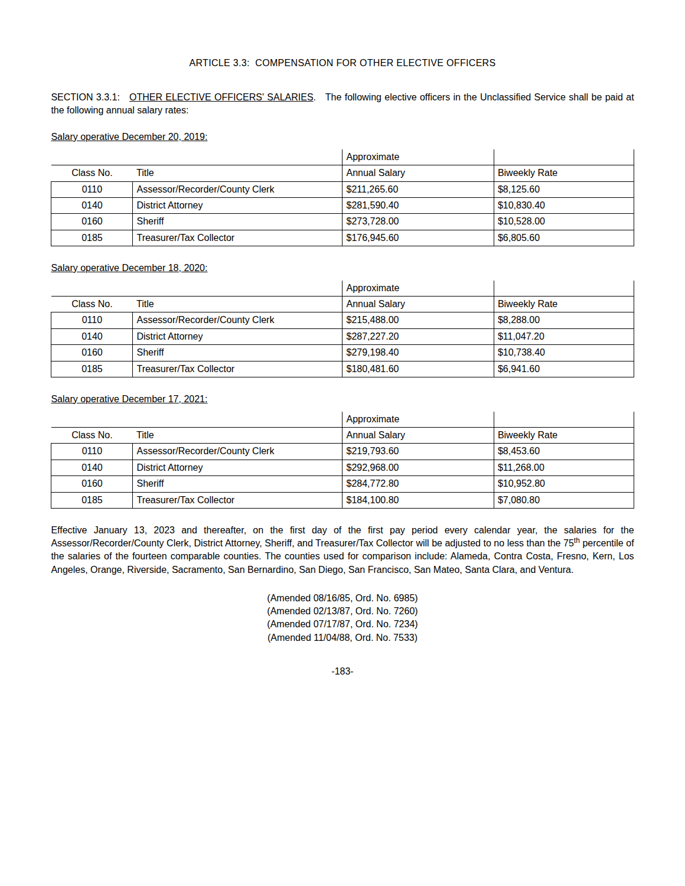ARTICLE 3.3: COMPENSATION FOR OTHER ELECTIVE OFFICERS
SECTION 3.3.1: OTHER ELECTIVE OFFICERS' SALARIES. The following elective officers in the Unclassified Service shall be paid at the following annual salary rates:
Salary operative December 20, 2019:
| | | Approximate | |
| --- | --- | --- | --- |
| Class No. | Title | Annual Salary | Biweekly Rate |
| 0110 | Assessor/Recorder/County Clerk | $211,265.60 | $8,125.60 |
| 0140 | District Attorney | $281,590.40 | $10,830.40 |
| 0160 | Sheriff | $273,728.00 | $10,528.00 |
| 0185 | Treasurer/Tax Collector | $176,945.60 | $6,805.60 |
Salary operative December 18, 2020:
| | | Approximate | |
| --- | --- | --- | --- |
| Class No. | Title | Annual Salary | Biweekly Rate |
| 0110 | Assessor/Recorder/County Clerk | $215,488.00 | $8,288.00 |
| 0140 | District Attorney | $287,227.20 | $11,047.20 |
| 0160 | Sheriff | $279,198.40 | $10,738.40 |
| 0185 | Treasurer/Tax Collector | $180,481.60 | $6,941.60 |
Salary operative December 17, 2021:
| | | Approximate | |
| --- | --- | --- | --- |
| Class No. | Title | Annual Salary | Biweekly Rate |
| 0110 | Assessor/Recorder/County Clerk | $219,793.60 | $8,453.60 |
| 0140 | District Attorney | $292,968.00 | $11,268.00 |
| 0160 | Sheriff | $284,772.80 | $10,952.80 |
| 0185 | Treasurer/Tax Collector | $184,100.80 | $7,080.80 |
Effective January 13, 2023 and thereafter, on the first day of the first pay period every calendar year, the salaries for the Assessor/Recorder/County Clerk, District Attorney, Sheriff, and Treasurer/Tax Collector will be adjusted to no less than the 75th percentile of the salaries of the fourteen comparable counties. The counties used for comparison include: Alameda, Contra Costa, Fresno, Kern, Los Angeles, Orange, Riverside, Sacramento, San Bernardino, San Diego, San Francisco, San Mateo, Santa Clara, and Ventura.
(Amended 08/16/85, Ord. No. 6985)
(Amended 02/13/87, Ord. No. 7260)
(Amended 07/17/87, Ord. No. 7234)
(Amended 11/04/88, Ord. No. 7533)
-183-